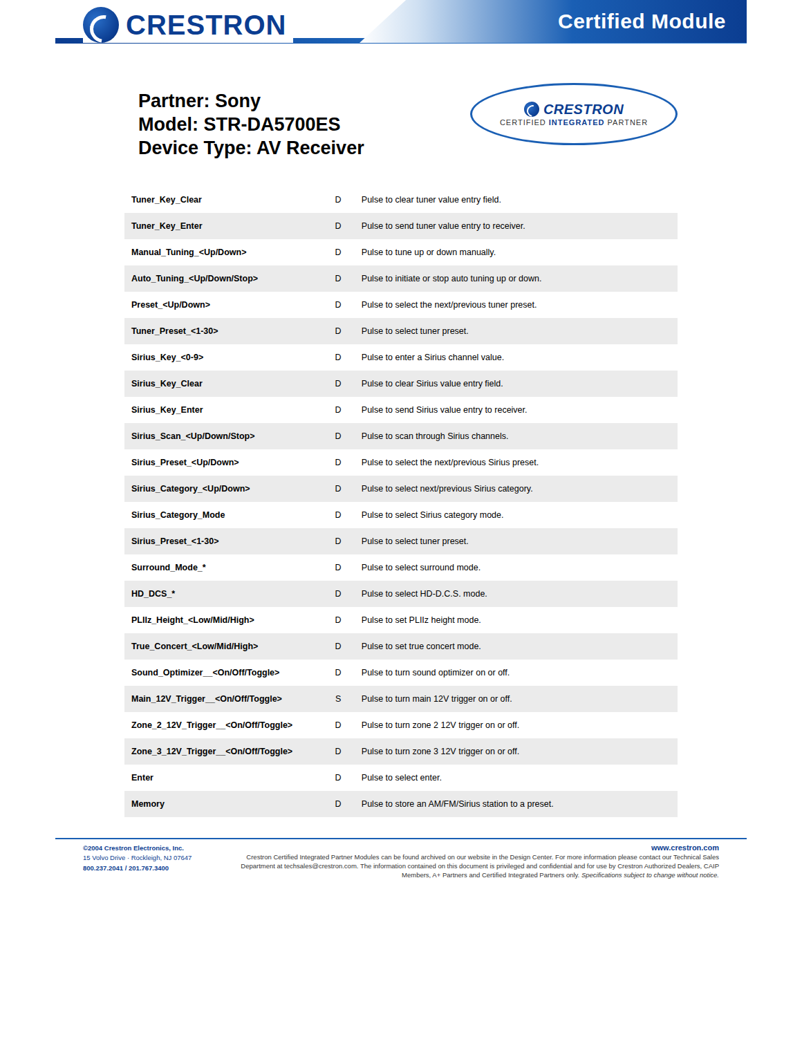Certified Module
CRESTRON
Partner: Sony
Model: STR-DA5700ES
Device Type: AV Receiver
CRESTRON
CERTIFIED INTEGRATED PARTNER
| Tuner_Key_Clear | D | Pulse to clear tuner value entry field. |
| Tuner_Key_Enter | D | Pulse to send tuner value entry to receiver. |
| Manual_Tuning_<Up/Down> | D | Pulse to tune up or down manually. |
| Auto_Tuning_<Up/Down/Stop> | D | Pulse to initiate or stop auto tuning up or down. |
| Preset_<Up/Down> | D | Pulse to select the next/previous tuner preset. |
| Tuner_Preset_<1-30> | D | Pulse to select tuner preset. |
| Sirius_Key_<0-9> | D | Pulse to enter a Sirius channel value. |
| Sirius_Key_Clear | D | Pulse to clear Sirius value entry field. |
| Sirius_Key_Enter | D | Pulse to send Sirius value entry to receiver. |
| Sirius_Scan_<Up/Down/Stop> | D | Pulse to scan through Sirius channels. |
| Sirius_Preset_<Up/Down> | D | Pulse to select the next/previous Sirius preset. |
| Sirius_Category_<Up/Down> | D | Pulse to select next/previous Sirius category. |
| Sirius_Category_Mode | D | Pulse to select Sirius category mode. |
| Sirius_Preset_<1-30> | D | Pulse to select tuner preset. |
| Surround_Mode_* | D | Pulse to select surround mode. |
| HD_DCS_* | D | Pulse to select HD-D.C.S. mode. |
| PLIIz_Height_<Low/Mid/High> | D | Pulse to set PLIIz height mode. |
| True_Concert_<Low/Mid/High> | D | Pulse to set true concert mode. |
| Sound_Optimizer__<On/Off/Toggle> | D | Pulse to turn sound optimizer on or off. |
| Main_12V_Trigger__<On/Off/Toggle> | S | Pulse to turn main 12V trigger on or off. |
| Zone_2_12V_Trigger__<On/Off/Toggle> | D | Pulse to turn zone 2 12V trigger on or off. |
| Zone_3_12V_Trigger__<On/Off/Toggle> | D | Pulse to turn zone 3 12V trigger on or off. |
| Enter | D | Pulse to select enter. |
| Memory | D | Pulse to store an AM/FM/Sirius station to a preset. |
©2004 Crestron Electronics, Inc.
15 Volvo Drive · Rockleigh, NJ 07647
800.237.2041 / 201.767.3400
www.crestron.com
Crestron Certified Integrated Partner Modules can be found archived on our website in the Design Center. For more information please contact our Technical Sales Department at techsales@crestron.com. The information contained on this document is privileged and confidential and for use by Crestron Authorized Dealers, CAIP Members, A+ Partners and Certified Integrated Partners only. Specifications subject to change without notice.